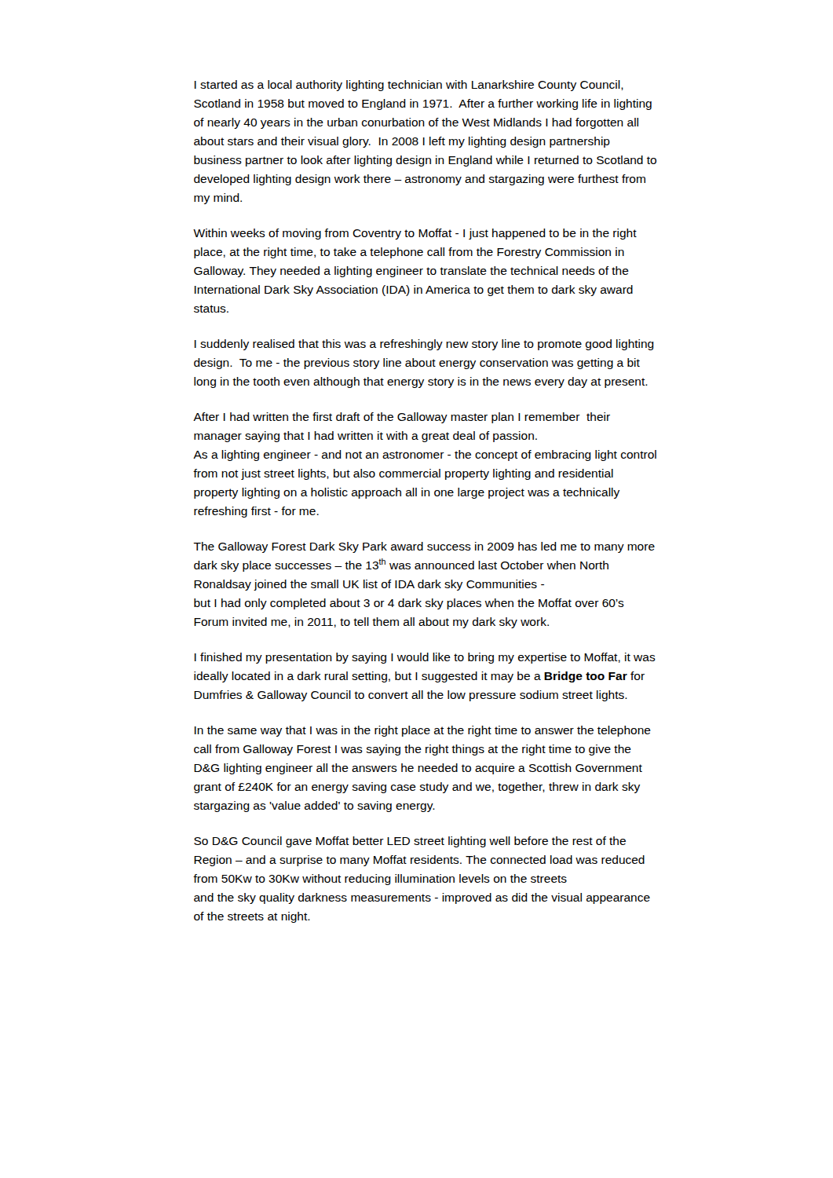I started as a local authority lighting technician with Lanarkshire County Council, Scotland in 1958 but moved to England in 1971. After a further working life in lighting of nearly 40 years in the urban conurbation of the West Midlands I had forgotten all about stars and their visual glory. In 2008 I left my lighting design partnership business partner to look after lighting design in England while I returned to Scotland to developed lighting design work there – astronomy and stargazing were furthest from my mind.
Within weeks of moving from Coventry to Moffat - I just happened to be in the right place, at the right time, to take a telephone call from the Forestry Commission in Galloway. They needed a lighting engineer to translate the technical needs of the International Dark Sky Association (IDA) in America to get them to dark sky award status.
I suddenly realised that this was a refreshingly new story line to promote good lighting design. To me - the previous story line about energy conservation was getting a bit long in the tooth even although that energy story is in the news every day at present.
After I had written the first draft of the Galloway master plan I remember their manager saying that I had written it with a great deal of passion.
As a lighting engineer - and not an astronomer - the concept of embracing light control from not just street lights, but also commercial property lighting and residential property lighting on a holistic approach all in one large project was a technically refreshing first - for me.
The Galloway Forest Dark Sky Park award success in 2009 has led me to many more dark sky place successes – the 13th was announced last October when North Ronaldsay joined the small UK list of IDA dark sky Communities -
but I had only completed about 3 or 4 dark sky places when the Moffat over 60’s Forum invited me, in 2011, to tell them all about my dark sky work.
I finished my presentation by saying I would like to bring my expertise to Moffat, it was ideally located in a dark rural setting, but I suggested it may be a Bridge too Far for Dumfries & Galloway Council to convert all the low pressure sodium street lights.
In the same way that I was in the right place at the right time to answer the telephone call from Galloway Forest I was saying the right things at the right time to give the D&G lighting engineer all the answers he needed to acquire a Scottish Government grant of £240K for an energy saving case study and we, together, threw in dark sky stargazing as 'value added' to saving energy.
So D&G Council gave Moffat better LED street lighting well before the rest of the Region – and a surprise to many Moffat residents. The connected load was reduced from 50Kw to 30Kw without reducing illumination levels on the streets
and the sky quality darkness measurements - improved as did the visual appearance of the streets at night.